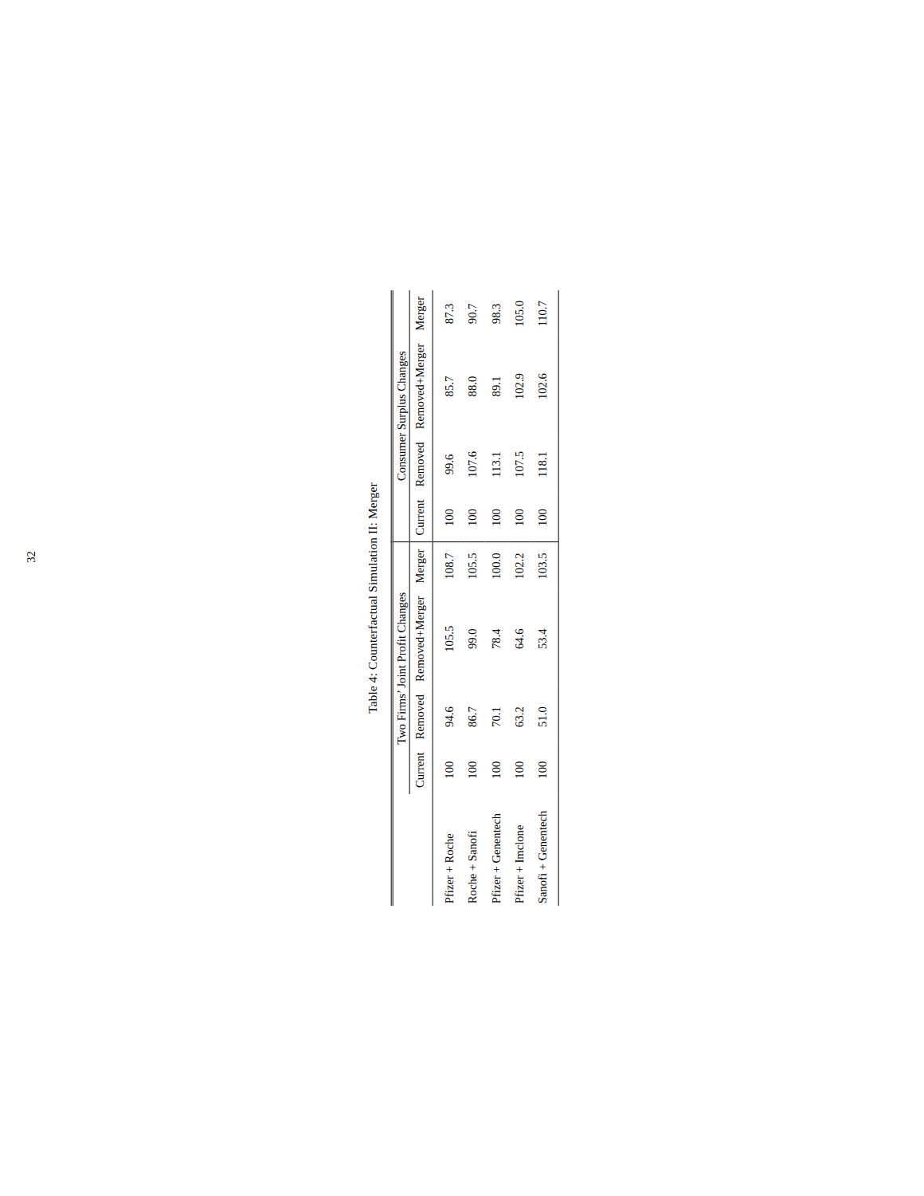32
Table 4: Counterfactual Simulation II: Merger
| | Two Firms’ Joint Profit Changes | Consumer Surplus Changes |
| --- | --- | --- |
| | Current | Removed | Removed+Merger | Merger | Current | Removed | Removed+Merger | Merger |
| Pfizer + Roche | 100 | 94.6 | 105.5 | 108.7 | 100 | 99.6 | 85.7 | 87.3 |
| Roche + Sanofi | 100 | 86.7 | 99.0 | 105.5 | 100 | 107.6 | 88.0 | 90.7 |
| Pfizer + Genentech | 100 | 70.1 | 78.4 | 100.0 | 100 | 113.1 | 89.1 | 98.3 |
| Pfizer + Imclone | 100 | 63.2 | 64.6 | 102.2 | 100 | 107.5 | 102.9 | 105.0 |
| Sanofi + Genentech | 100 | 51.0 | 53.4 | 103.5 | 100 | 118.1 | 102.6 | 110.7 |